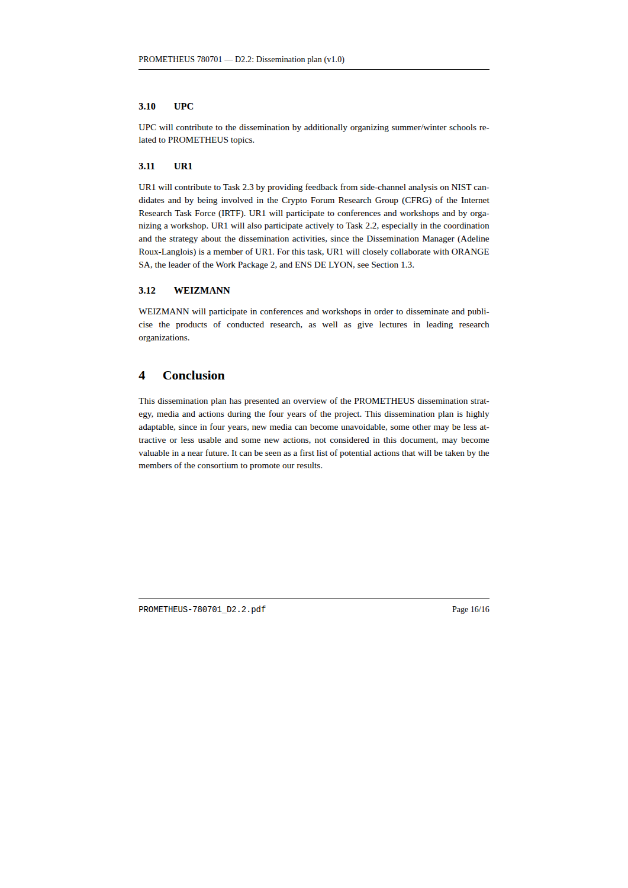PROMETHEUS 780701 — D2.2: Dissemination plan (v1.0)
3.10 UPC
UPC will contribute to the dissemination by additionally organizing summer/winter schools related to PROMETHEUS topics.
3.11 UR1
UR1 will contribute to Task 2.3 by providing feedback from side-channel analysis on NIST candidates and by being involved in the Crypto Forum Research Group (CFRG) of the Internet Research Task Force (IRTF). UR1 will participate to conferences and workshops and by organizing a workshop. UR1 will also participate actively to Task 2.2, especially in the coordination and the strategy about the dissemination activities, since the Dissemination Manager (Adeline Roux-Langlois) is a member of UR1. For this task, UR1 will closely collaborate with ORANGE SA, the leader of the Work Package 2, and ENS DE LYON, see Section 1.3.
3.12 WEIZMANN
WEIZMANN will participate in conferences and workshops in order to disseminate and publicise the products of conducted research, as well as give lectures in leading research organizations.
4 Conclusion
This dissemination plan has presented an overview of the PROMETHEUS dissemination strategy, media and actions during the four years of the project. This dissemination plan is highly adaptable, since in four years, new media can become unavoidable, some other may be less attractive or less usable and some new actions, not considered in this document, may become valuable in a near future. It can be seen as a first list of potential actions that will be taken by the members of the consortium to promote our results.
PROMETHEUS-780701_D2.2.pdf Page 16/16